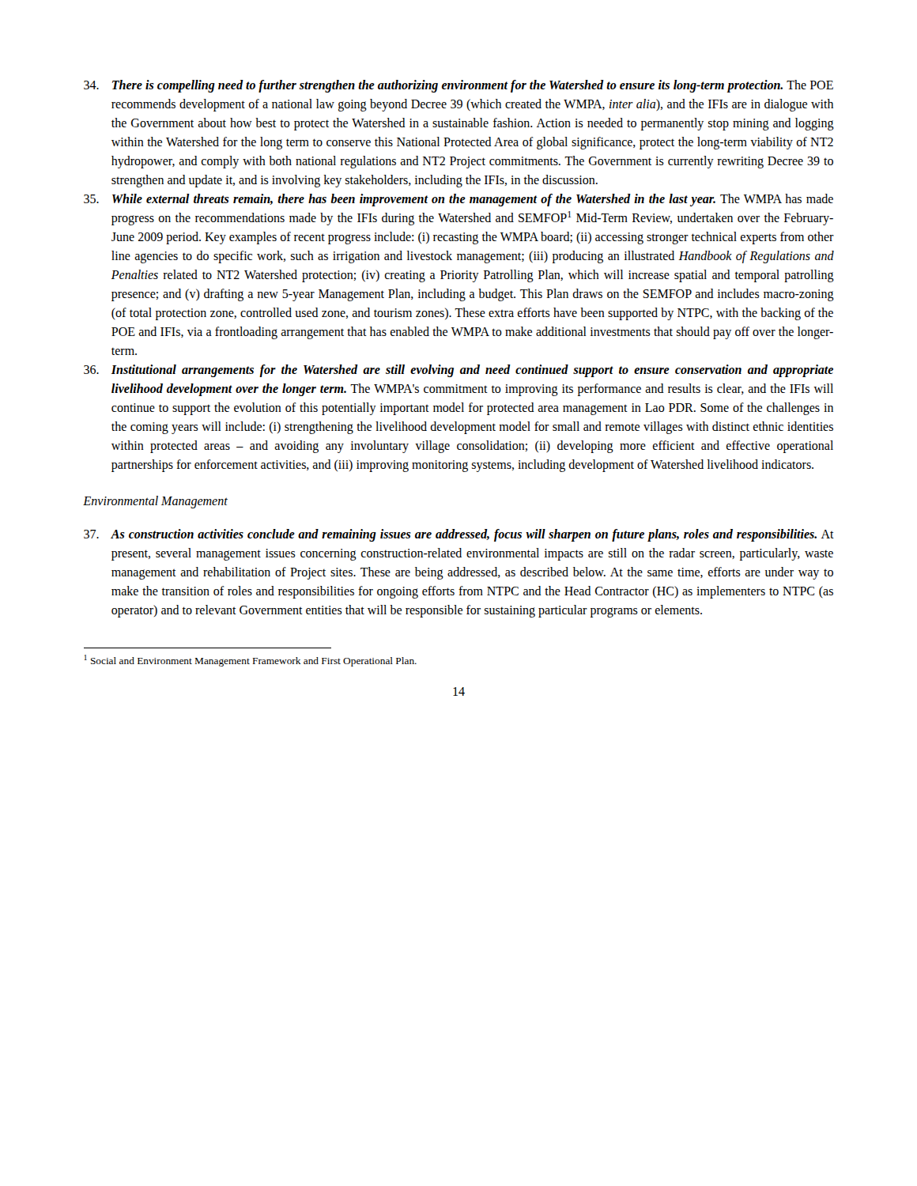34.
There is compelling need to further strengthen the authorizing environment for the Watershed to ensure its long-term protection. The POE recommends development of a national law going beyond Decree 39 (which created the WMPA, inter alia), and the IFIs are in dialogue with the Government about how best to protect the Watershed in a sustainable fashion. Action is needed to permanently stop mining and logging within the Watershed for the long term to conserve this National Protected Area of global significance, protect the long-term viability of NT2 hydropower, and comply with both national regulations and NT2 Project commitments. The Government is currently rewriting Decree 39 to strengthen and update it, and is involving key stakeholders, including the IFIs, in the discussion.
35.
While external threats remain, there has been improvement on the management of the Watershed in the last year. The WMPA has made progress on the recommendations made by the IFIs during the Watershed and SEMFOP1 Mid-Term Review, undertaken over the February-June 2009 period. Key examples of recent progress include: (i) recasting the WMPA board; (ii) accessing stronger technical experts from other line agencies to do specific work, such as irrigation and livestock management; (iii) producing an illustrated Handbook of Regulations and Penalties related to NT2 Watershed protection; (iv) creating a Priority Patrolling Plan, which will increase spatial and temporal patrolling presence; and (v) drafting a new 5-year Management Plan, including a budget. This Plan draws on the SEMFOP and includes macro-zoning (of total protection zone, controlled used zone, and tourism zones). These extra efforts have been supported by NTPC, with the backing of the POE and IFIs, via a frontloading arrangement that has enabled the WMPA to make additional investments that should pay off over the longer-term.
36.
Institutional arrangements for the Watershed are still evolving and need continued support to ensure conservation and appropriate livelihood development over the longer term. The WMPA's commitment to improving its performance and results is clear, and the IFIs will continue to support the evolution of this potentially important model for protected area management in Lao PDR. Some of the challenges in the coming years will include: (i) strengthening the livelihood development model for small and remote villages with distinct ethnic identities within protected areas – and avoiding any involuntary village consolidation; (ii) developing more efficient and effective operational partnerships for enforcement activities, and (iii) improving monitoring systems, including development of Watershed livelihood indicators.
Environmental Management
37.
As construction activities conclude and remaining issues are addressed, focus will sharpen on future plans, roles and responsibilities. At present, several management issues concerning construction-related environmental impacts are still on the radar screen, particularly, waste management and rehabilitation of Project sites. These are being addressed, as described below. At the same time, efforts are under way to make the transition of roles and responsibilities for ongoing efforts from NTPC and the Head Contractor (HC) as implementers to NTPC (as operator) and to relevant Government entities that will be responsible for sustaining particular programs or elements.
1 Social and Environment Management Framework and First Operational Plan.
14